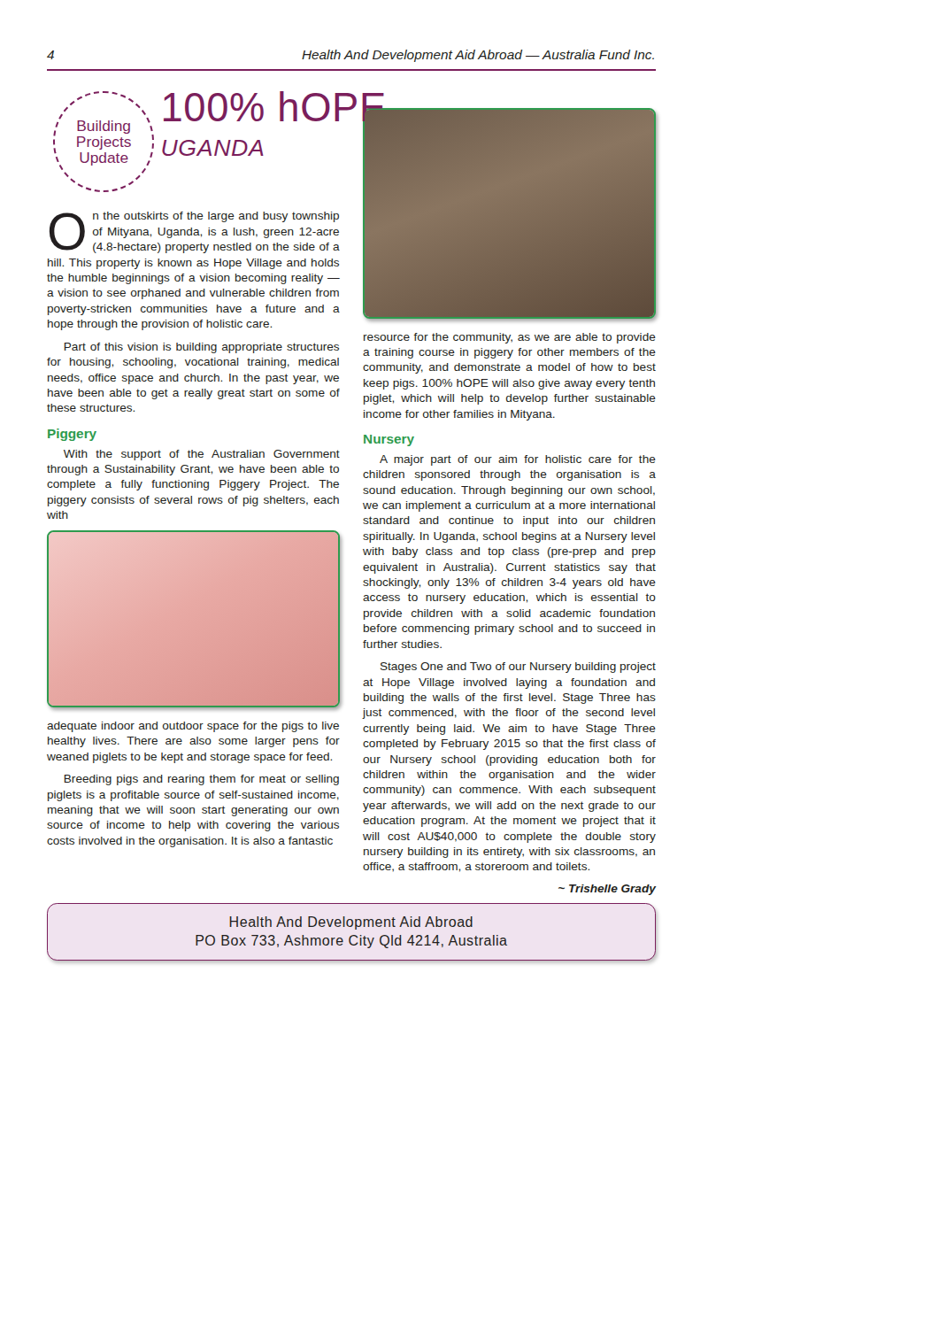4
Health And Development Aid Abroad — Australia Fund Inc.
Building Projects Update
100% hOPE
UGANDA
On the outskirts of the large and busy township of Mityana, Uganda, is a lush, green 12-acre (4.8-hectare) property nestled on the side of a hill. This property is known as Hope Village and holds the humble beginnings of a vision becoming reality — a vision to see orphaned and vulnerable children from poverty-stricken communities have a future and a hope through the provision of holistic care.
Part of this vision is building appropriate structures for housing, schooling, vocational training, medical needs, office space and church. In the past year, we have been able to get a really great start on some of these structures.
Piggery
With the support of the Australian Government through a Sustainability Grant, we have been able to complete a fully functioning Piggery Project. The piggery consists of several rows of pig shelters, each with
adequate indoor and outdoor space for the pigs to live healthy lives. There are also some larger pens for weaned piglets to be kept and storage space for feed.
Breeding pigs and rearing them for meat or selling piglets is a profitable source of self-sustained income, meaning that we will soon start generating our own source of income to help with covering the various costs involved in the organisation. It is also a fantastic
resource for the community, as we are able to provide a training course in piggery for other members of the community, and demonstrate a model of how to best keep pigs. 100% hOPE will also give away every tenth piglet, which will help to develop further sustainable income for other families in Mityana.
Nursery
A major part of our aim for holistic care for the children sponsored through the organisation is a sound education. Through beginning our own school, we can implement a curriculum at a more international standard and continue to input into our children spiritually. In Uganda, school begins at a Nursery level with baby class and top class (pre-prep and prep equivalent in Australia). Current statistics say that shockingly, only 13% of children 3-4 years old have access to nursery education, which is essential to provide children with a solid academic foundation before commencing primary school and to succeed in further studies.
Stages One and Two of our Nursery building project at Hope Village involved laying a foundation and building the walls of the first level. Stage Three has just commenced, with the floor of the second level currently being laid. We aim to have Stage Three completed by February 2015 so that the first class of our Nursery school (providing education both for children within the organisation and the wider community) can commence. With each subsequent year afterwards, we will add on the next grade to our education program. At the moment we project that it will cost AU$40,000 to complete the double story nursery building in its entirety, with six classrooms, an office, a staffroom, a storeroom and toilets.
~ Trishelle Grady
Health And Development Aid Abroad
PO Box 733, Ashmore City Qld 4214, Australia